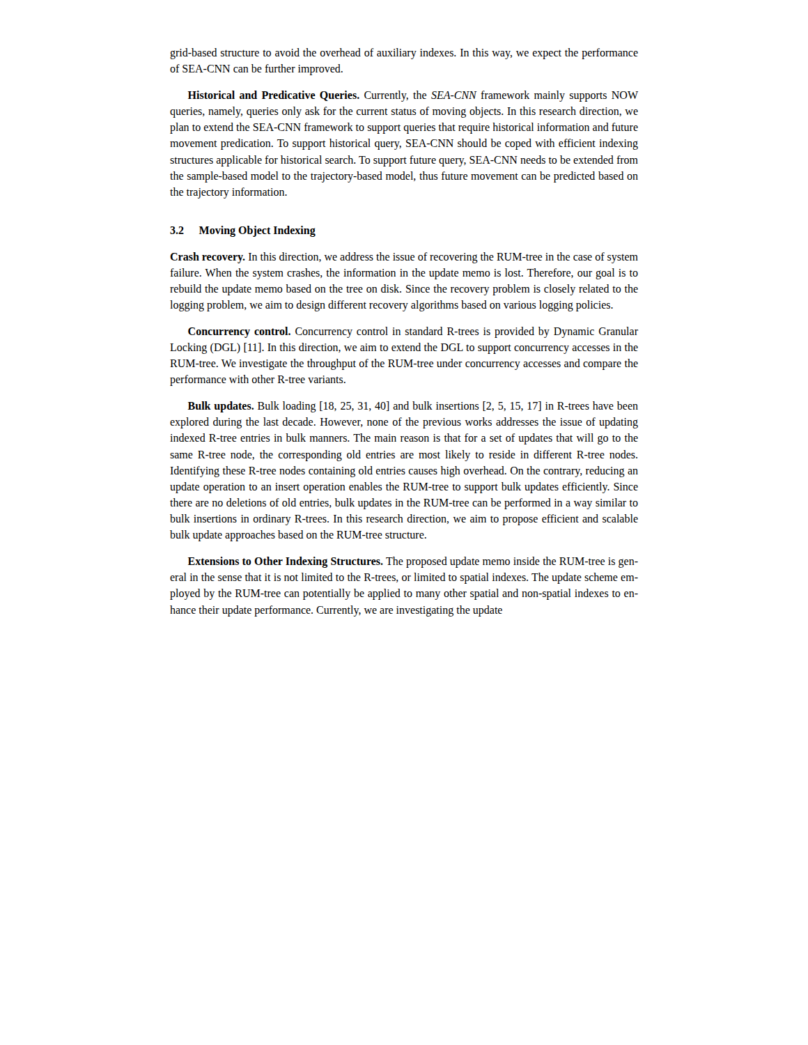grid-based structure to avoid the overhead of auxiliary indexes. In this way, we expect the performance of SEA-CNN can be further improved.
Historical and Predicative Queries. Currently, the SEA-CNN framework mainly supports NOW queries, namely, queries only ask for the current status of moving objects. In this research direction, we plan to extend the SEA-CNN framework to support queries that require historical information and future movement predication. To support historical query, SEA-CNN should be coped with efficient indexing structures applicable for historical search. To support future query, SEA-CNN needs to be extended from the sample-based model to the trajectory-based model, thus future movement can be predicted based on the trajectory information.
3.2 Moving Object Indexing
Crash recovery. In this direction, we address the issue of recovering the RUM-tree in the case of system failure. When the system crashes, the information in the update memo is lost. Therefore, our goal is to rebuild the update memo based on the tree on disk. Since the recovery problem is closely related to the logging problem, we aim to design different recovery algorithms based on various logging policies.
Concurrency control. Concurrency control in standard R-trees is provided by Dynamic Granular Locking (DGL) [11]. In this direction, we aim to extend the DGL to support concurrency accesses in the RUM-tree. We investigate the throughput of the RUM-tree under concurrency accesses and compare the performance with other R-tree variants.
Bulk updates. Bulk loading [18, 25, 31, 40] and bulk insertions [2, 5, 15, 17] in R-trees have been explored during the last decade. However, none of the previous works addresses the issue of updating indexed R-tree entries in bulk manners. The main reason is that for a set of updates that will go to the same R-tree node, the corresponding old entries are most likely to reside in different R-tree nodes. Identifying these R-tree nodes containing old entries causes high overhead. On the contrary, reducing an update operation to an insert operation enables the RUM-tree to support bulk updates efficiently. Since there are no deletions of old entries, bulk updates in the RUM-tree can be performed in a way similar to bulk insertions in ordinary R-trees. In this research direction, we aim to propose efficient and scalable bulk update approaches based on the RUM-tree structure.
Extensions to Other Indexing Structures. The proposed update memo inside the RUM-tree is general in the sense that it is not limited to the R-trees, or limited to spatial indexes. The update scheme employed by the RUM-tree can potentially be applied to many other spatial and non-spatial indexes to enhance their update performance. Currently, we are investigating the update